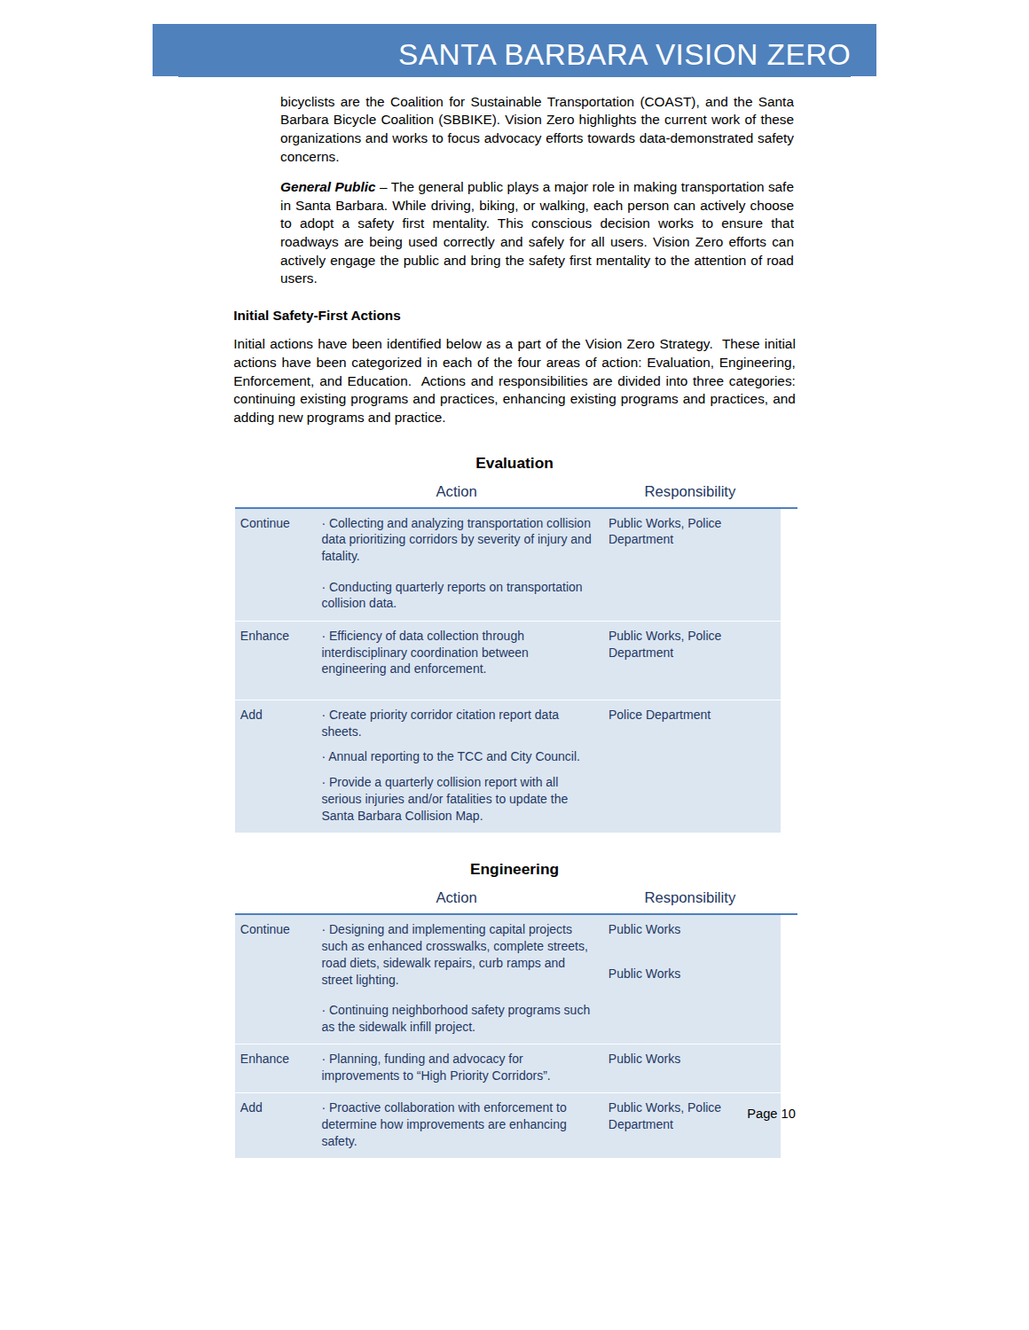SANTA BARBARA VISION ZERO
bicyclists are the Coalition for Sustainable Transportation (COAST), and the Santa Barbara Bicycle Coalition (SBBIKE). Vision Zero highlights the current work of these organizations and works to focus advocacy efforts towards data-demonstrated safety concerns.
General Public – The general public plays a major role in making transportation safe in Santa Barbara. While driving, biking, or walking, each person can actively choose to adopt a safety first mentality. This conscious decision works to ensure that roadways are being used correctly and safely for all users. Vision Zero efforts can actively engage the public and bring the safety first mentality to the attention of road users.
Initial Safety-First Actions
Initial actions have been identified below as a part of the Vision Zero Strategy. These initial actions have been categorized in each of the four areas of action: Evaluation, Engineering, Enforcement, and Education. Actions and responsibilities are divided into three categories: continuing existing programs and practices, enhancing existing programs and practices, and adding new programs and practice.
Evaluation
| | Action | Responsibility | |
| --- | --- | --- | --- |
| Continue | · Collecting and analyzing transportation collision data prioritizing corridors by severity of injury and fatality. · Conducting quarterly reports on transportation collision data. | Public Works, Police Department | |
| Enhance | · Efficiency of data collection through interdisciplinary coordination between engineering and enforcement. | Public Works, Police Department | |
| Add | · Create priority corridor citation report data sheets. · Annual reporting to the TCC and City Council. · Provide a quarterly collision report with all serious injuries and/or fatalities to update the Santa Barbara Collision Map. | Police Department | |
Engineering
| | Action | Responsibility | |
| --- | --- | --- | --- |
| Continue | · Designing and implementing capital projects such as enhanced crosswalks, complete streets, road diets, sidewalk repairs, curb ramps and street lighting. · Continuing neighborhood safety programs such as the sidewalk infill project. | Public Works Public Works | |
| Enhance | · Planning, funding and advocacy for improvements to “High Priority Corridors”. | Public Works | |
| Add | · Proactive collaboration with enforcement to determine how improvements are enhancing safety. | Public Works, Police Department | |
Page 10